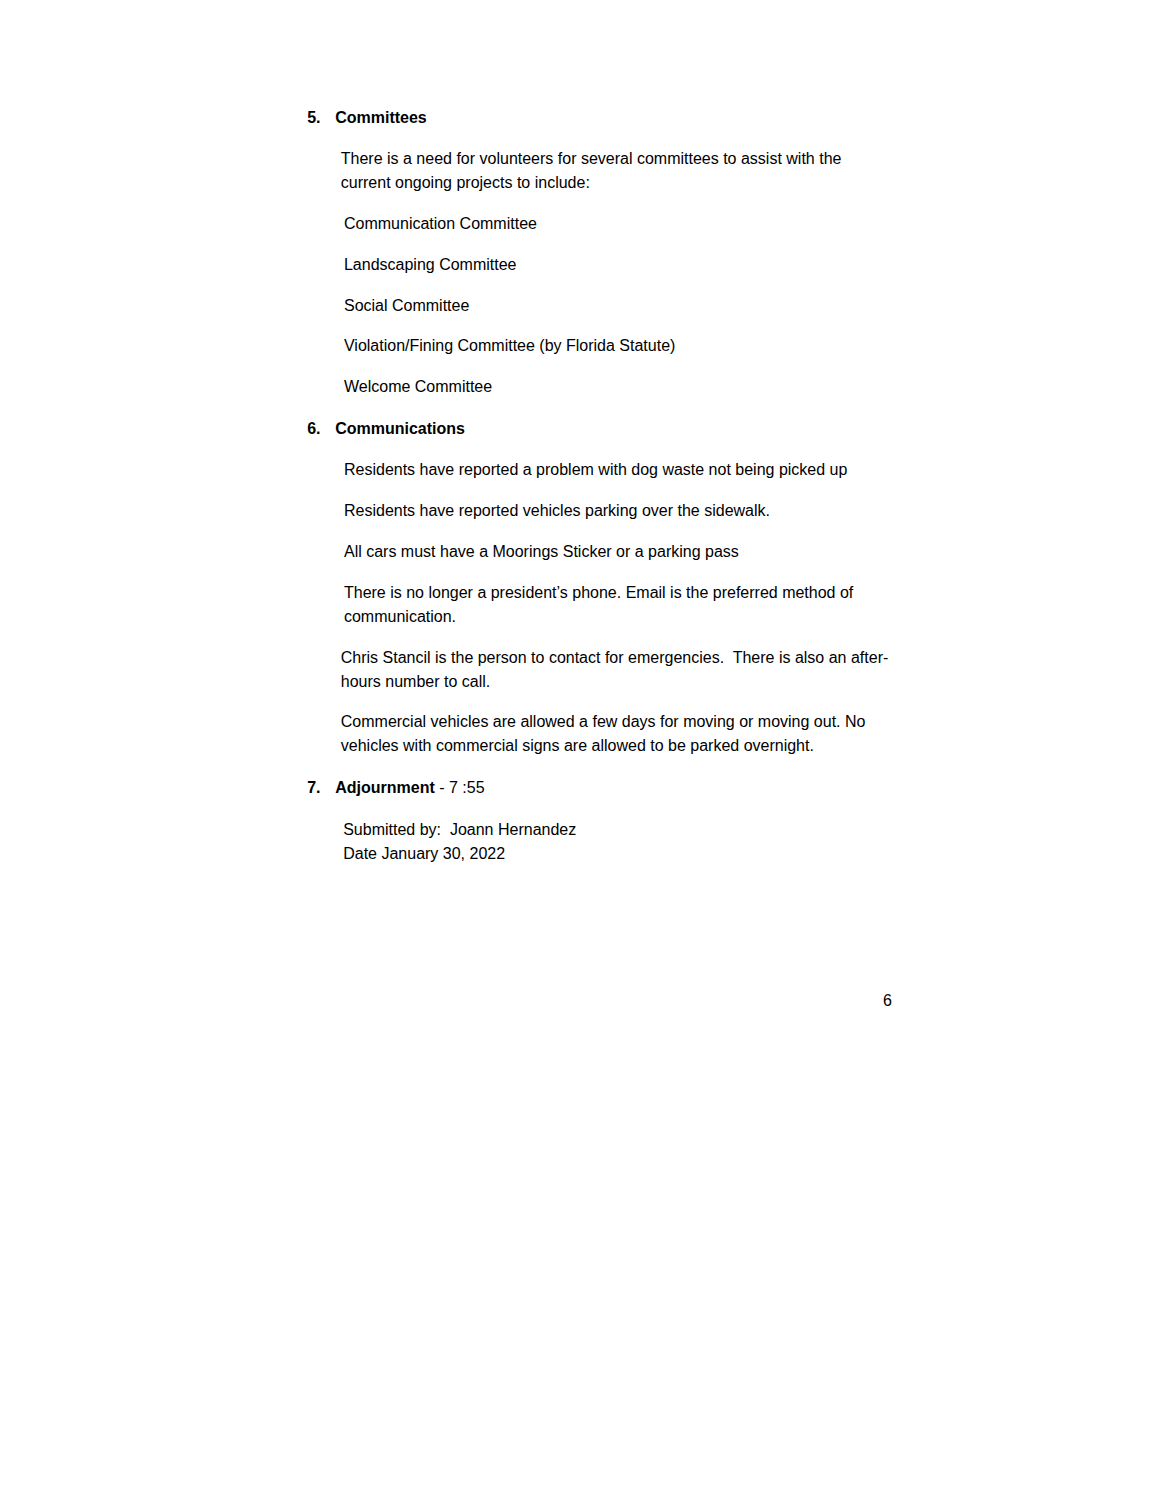Committees
There is a need for volunteers for several committees to assist with the current ongoing projects to include:
Communication Committee
Landscaping Committee
Social Committee
Violation/Fining Committee (by Florida Statute)
Welcome Committee
Communications
Residents have reported a problem with dog waste not being picked up
Residents have reported vehicles parking over the sidewalk.
All cars must have a Moorings Sticker or a parking pass
There is no longer a president’s phone. Email is the preferred method of communication.
Chris Stancil is the person to contact for emergencies. There is also an after-hours number to call.
Commercial vehicles are allowed a few days for moving or moving out. No vehicles with commercial signs are allowed to be parked overnight.
Adjournment - 7 :55
Submitted by: Joann Hernandez
Date January 30, 2022
6